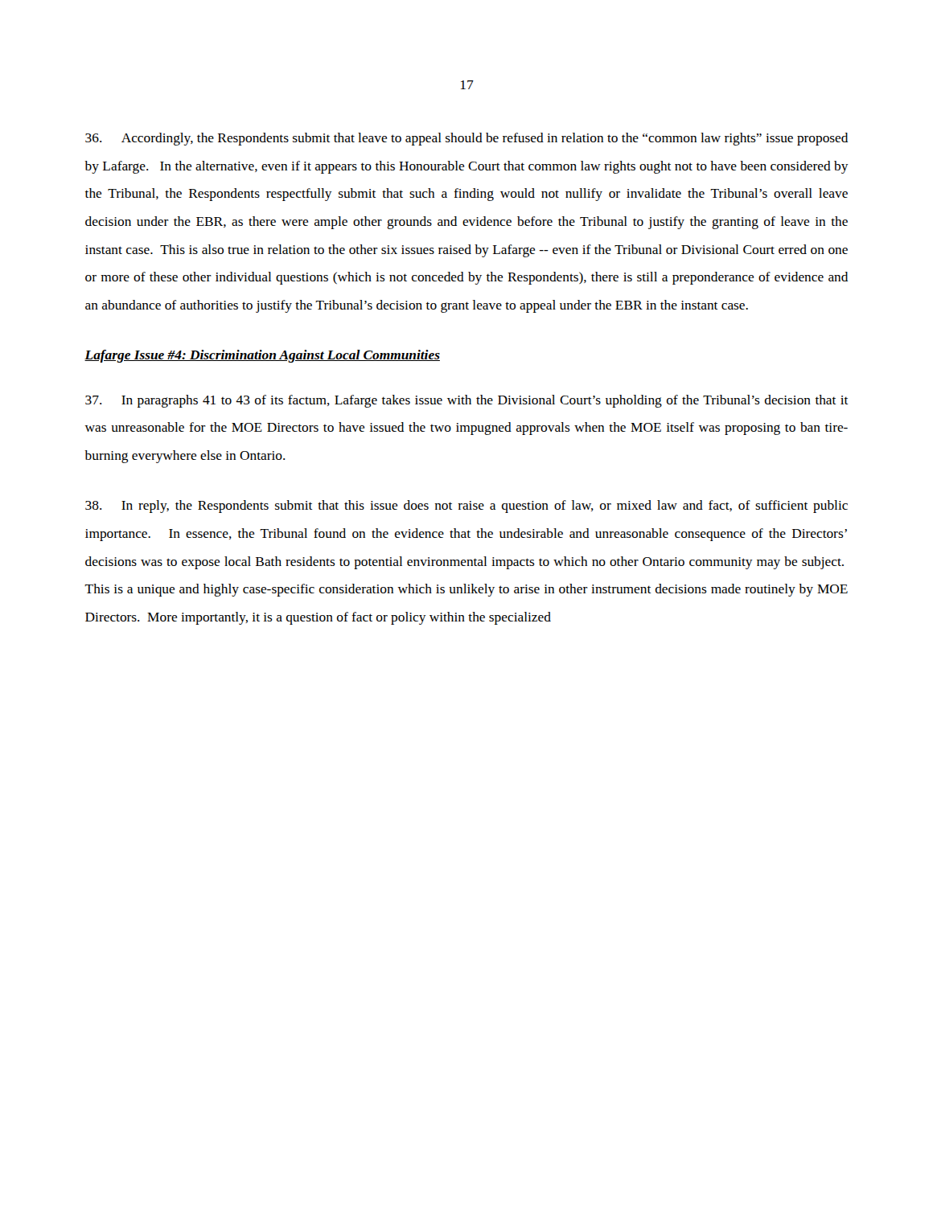17
36. Accordingly, the Respondents submit that leave to appeal should be refused in relation to the “common law rights” issue proposed by Lafarge. In the alternative, even if it appears to this Honourable Court that common law rights ought not to have been considered by the Tribunal, the Respondents respectfully submit that such a finding would not nullify or invalidate the Tribunal’s overall leave decision under the EBR, as there were ample other grounds and evidence before the Tribunal to justify the granting of leave in the instant case. This is also true in relation to the other six issues raised by Lafarge -- even if the Tribunal or Divisional Court erred on one or more of these other individual questions (which is not conceded by the Respondents), there is still a preponderance of evidence and an abundance of authorities to justify the Tribunal’s decision to grant leave to appeal under the EBR in the instant case.
Lafarge Issue #4: Discrimination Against Local Communities
37. In paragraphs 41 to 43 of its factum, Lafarge takes issue with the Divisional Court’s upholding of the Tribunal’s decision that it was unreasonable for the MOE Directors to have issued the two impugned approvals when the MOE itself was proposing to ban tire-burning everywhere else in Ontario.
38. In reply, the Respondents submit that this issue does not raise a question of law, or mixed law and fact, of sufficient public importance. In essence, the Tribunal found on the evidence that the undesirable and unreasonable consequence of the Directors’ decisions was to expose local Bath residents to potential environmental impacts to which no other Ontario community may be subject. This is a unique and highly case-specific consideration which is unlikely to arise in other instrument decisions made routinely by MOE Directors. More importantly, it is a question of fact or policy within the specialized